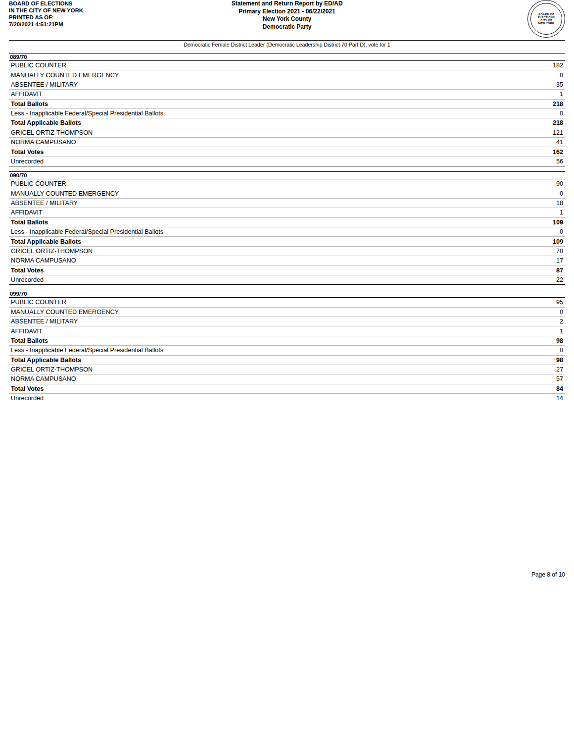BOARD OF ELECTIONS
IN THE CITY OF NEW YORK
PRINTED AS OF:
7/20/2021 4:51:21PM
Statement and Return Report by ED/AD
Primary Election 2021 - 06/22/2021
New York County
Democratic Party
BOARD OF
ELECTIONS
CITY OF
NEW YORK
Democratic Female District Leader (Democratic Leadership District 70 Part D), vote for 1
089/70
| PUBLIC COUNTER | 182 |
| MANUALLY COUNTED EMERGENCY | 0 |
| ABSENTEE / MILITARY | 35 |
| AFFIDAVIT | 1 |
| Total Ballots | 218 |
| Less - Inapplicable Federal/Special Presidential Ballots | 0 |
| Total Applicable Ballots | 218 |
| GRICEL ORTIZ-THOMPSON | 121 |
| NORMA CAMPUSANO | 41 |
| Total Votes | 162 |
| Unrecorded | 56 |
090/70
| PUBLIC COUNTER | 90 |
| MANUALLY COUNTED EMERGENCY | 0 |
| ABSENTEE / MILITARY | 18 |
| AFFIDAVIT | 1 |
| Total Ballots | 109 |
| Less - Inapplicable Federal/Special Presidential Ballots | 0 |
| Total Applicable Ballots | 109 |
| GRICEL ORTIZ-THOMPSON | 70 |
| NORMA CAMPUSANO | 17 |
| Total Votes | 87 |
| Unrecorded | 22 |
099/70
| PUBLIC COUNTER | 95 |
| MANUALLY COUNTED EMERGENCY | 0 |
| ABSENTEE / MILITARY | 2 |
| AFFIDAVIT | 1 |
| Total Ballots | 98 |
| Less - Inapplicable Federal/Special Presidential Ballots | 0 |
| Total Applicable Ballots | 98 |
| GRICEL ORTIZ-THOMPSON | 27 |
| NORMA CAMPUSANO | 57 |
| Total Votes | 84 |
| Unrecorded | 14 |
Page 8 of 10